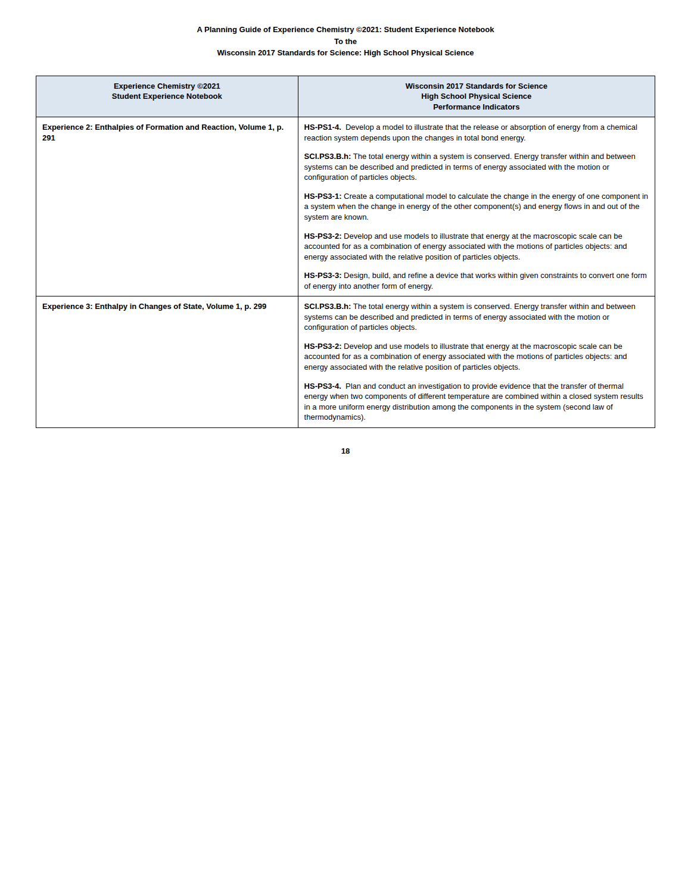A Planning Guide of Experience Chemistry ©2021: Student Experience Notebook
To the
Wisconsin 2017 Standards for Science: High School Physical Science
| Experience Chemistry ©2021 Student Experience Notebook | Wisconsin 2017 Standards for Science High School Physical Science Performance Indicators |
| --- | --- |
| Experience 2: Enthalpies of Formation and Reaction, Volume 1, p. 291 | HS-PS1-4. Develop a model to illustrate that the release or absorption of energy from a chemical reaction system depends upon the changes in total bond energy. SCI.PS3.B.h: The total energy within a system is conserved. Energy transfer within and between systems can be described and predicted in terms of energy associated with the motion or configuration of particles objects. HS-PS3-1: Create a computational model to calculate the change in the energy of one component in a system when the change in energy of the other component(s) and energy flows in and out of the system are known. HS-PS3-2: Develop and use models to illustrate that energy at the macroscopic scale can be accounted for as a combination of energy associated with the motions of particles objects: and energy associated with the relative position of particles objects. HS-PS3-3: Design, build, and refine a device that works within given constraints to convert one form of energy into another form of energy. |
| Experience 3: Enthalpy in Changes of State, Volume 1, p. 299 | SCI.PS3.B.h: The total energy within a system is conserved. Energy transfer within and between systems can be described and predicted in terms of energy associated with the motion or configuration of particles objects. HS-PS3-2: Develop and use models to illustrate that energy at the macroscopic scale can be accounted for as a combination of energy associated with the motions of particles objects: and energy associated with the relative position of particles objects. HS-PS3-4. Plan and conduct an investigation to provide evidence that the transfer of thermal energy when two components of different temperature are combined within a closed system results in a more uniform energy distribution among the components in the system (second law of thermodynamics). |
18